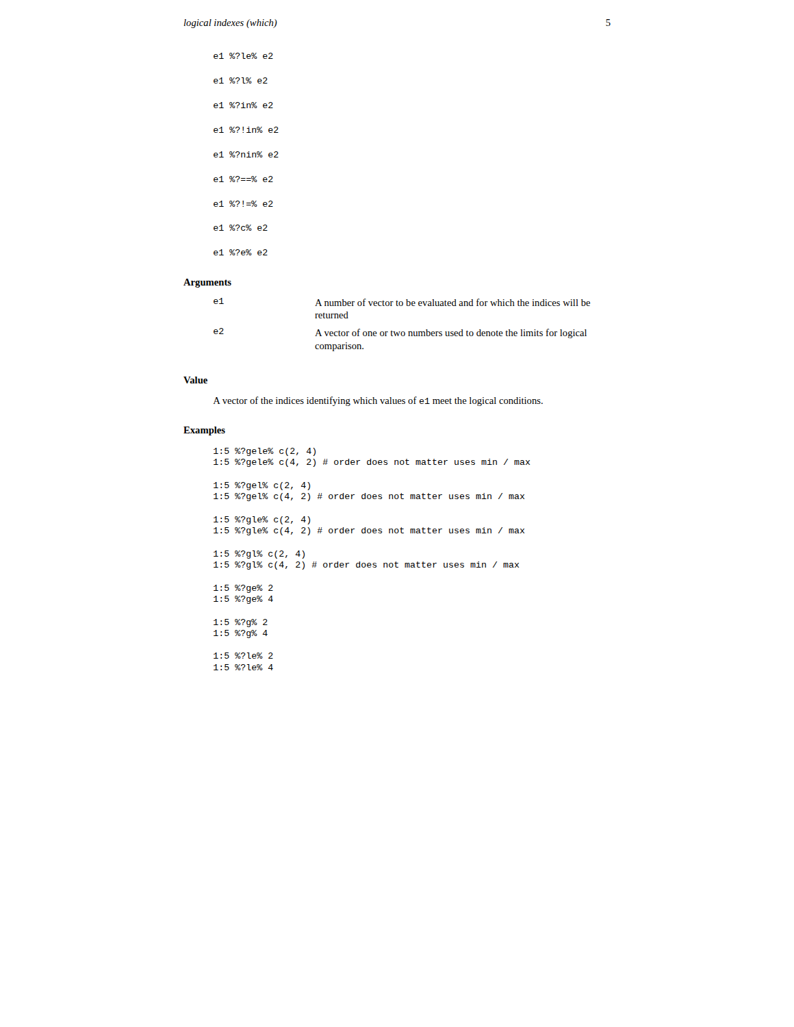logical indexes (which) 5
e1 %?le% e2
e1 %?l% e2
e1 %?in% e2
e1 %?!in% e2
e1 %?nin% e2
e1 %?==% e2
e1 %?!=% e2
e1 %?c% e2
e1 %?e% e2
Arguments
| e1 | A number of vector to be evaluated and for which the indices will be returned |
| e2 | A vector of one or two numbers used to denote the limits for logical comparison. |
Value
A vector of the indices identifying which values of e1 meet the logical conditions.
Examples
1:5 %?gele% c(2, 4)
1:5 %?gele% c(4, 2) # order does not matter uses min / max

1:5 %?gel% c(2, 4)
1:5 %?gel% c(4, 2) # order does not matter uses min / max

1:5 %?gle% c(2, 4)
1:5 %?gle% c(4, 2) # order does not matter uses min / max

1:5 %?gl% c(2, 4)
1:5 %?gl% c(4, 2) # order does not matter uses min / max

1:5 %?ge% 2
1:5 %?ge% 4

1:5 %?g% 2
1:5 %?g% 4

1:5 %?le% 2
1:5 %?le% 4